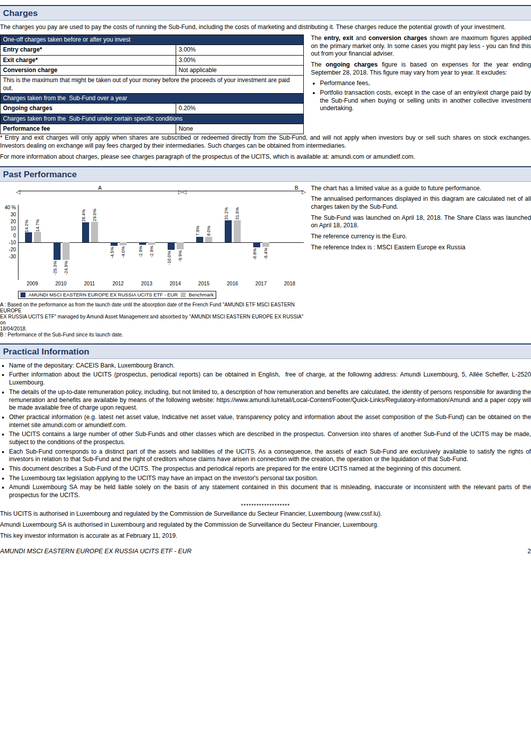Charges
The charges you pay are used to pay the costs of running the Sub-Fund, including the costs of marketing and distributing it. These charges reduce the potential growth of your investment.
| One-off charges taken before or after you invest |
| --- |
| Entry charge* | 3.00% |
| Exit charge* | 3.00% |
| Conversion charge | Not applicable |
| This is the maximum that might be taken out of your money before the proceeds of your investment are paid out. |
| Charges taken from the Sub-Fund over a year |
| Ongoing charges | 0.20% |
| Charges taken from the Sub-Fund under certain specific conditions |
| Performance fee | None |
The entry, exit and conversion charges shown are maximum figures applied on the primary market only. In some cases you might pay less - you can find this out from your financial adviser.
The ongoing charges figure is based on expenses for the year ending September 28, 2018. This figure may vary from year to year. It excludes:
Performance fees,
Portfolio transaction costs, except in the case of an entry/exit charge paid by the Sub-Fund when buying or selling units in another collective investment undertaking.
* Entry and exit charges will only apply when shares are subscribed or redeemed directly from the Sub-Fund, and will not apply when investors buy or sell such shares on stock exchanges. Investors dealing on exchange will pay fees charged by their intermediaries. Such charges can be obtained from intermediaries.
For more information about charges, please see charges paragraph of the prospectus of the UCITS, which is available at: amundi.com or amundietf.com.
Past Performance
◁
A ▷◁
B ▷
40 %
30
20
10
0
-10
-20
-30
14.2%
14.7%
-25.3%
-24.9%
28.4%
29.0%
-4.5%
-4.0%
-2.9%
-2.9%
-10.0%
-9.9%
7.9%
8.0%
31.2%
31.6%
-6.8%
-6.4%
2009201020112012201320142015201620172018
AMUNDI MSCI EASTERN EUROPE EX RUSSIA UCITS ETF - EUR Benchmark
A : Based on the performance as from the launch date until the absorption date of the French Fund "AMUNDI ETF MSCI EASTERN EUROPE
EX RUSSIA UCITS ETF" managed by Amundi Asset Management and absorbed by "AMUNDI MSCI EASTERN EUROPE EX RUSSIA" on
18/04/2018.
B : Performance of the Sub-Fund since its launch date.
The chart has a limited value as a guide to future performance.
The annualised performances displayed in this diagram are calculated net of all charges taken by the Sub-Fund.
The Sub-Fund was launched on April 18, 2018. The Share Class was launched on April 18, 2018.
The reference currency is the Euro.
The reference Index is : MSCI Eastern Europe ex Russia
Practical Information
Name of the depositary: CACEIS Bank, Luxembourg Branch.
Further information about the UCITS (prospectus, periodical reports) can be obtained in English, free of charge, at the following address: Amundi Luxembourg, 5, Allée Scheffer, L-2520 Luxembourg.
The details of the up-to-date remuneration policy, including, but not limited to, a description of how remuneration and benefits are calculated, the identity of persons responsible for awarding the remuneration and benefits are available by means of the following website: https://www.amundi.lu/retail/Local-Content/Footer/Quick-Links/Regulatory-information/Amundi and a paper copy will be made available free of charge upon request.
Other practical information (e.g. latest net asset value, Indicative net asset value, transparency policy and information about the asset composition of the Sub-Fund) can be obtained on the internet site amundi.com or amundietf.com.
The UCITS contains a large number of other Sub-Funds and other classes which are described in the prospectus. Conversion into shares of another Sub-Fund of the UCITS may be made, subject to the conditions of the prospectus.
Each Sub-Fund corresponds to a distinct part of the assets and liabilities of the UCITS. As a consequence, the assets of each Sub-Fund are exclusively available to satisfy the rights of investors in relation to that Sub-Fund and the right of creditors whose claims have arisen in connection with the creation, the operation or the liquidation of that Sub-Fund.
This document describes a Sub-Fund of the UCITS. The prospectus and periodical reports are prepared for the entire UCITS named at the beginning of this document.
The Luxembourg tax legislation applying to the UCITS may have an impact on the investor's personal tax position.
Amundi Luxembourg SA may be held liable solely on the basis of any statement contained in this document that is misleading, inaccurate or inconsistent with the relevant parts of the prospectus for the UCITS.
*******************
This UCITS is authorised in Luxembourg and regulated by the Commission de Surveillance du Secteur Financier, Luxembourg (www.cssf.lu).
Amundi Luxembourg SA is authorised in Luxembourg and regulated by the Commission de Surveillance du Secteur Financier, Luxembourg.
This key investor information is accurate as at February 11, 2019.
AMUNDI MSCI EASTERN EUROPE EX RUSSIA UCITS ETF - EUR 2